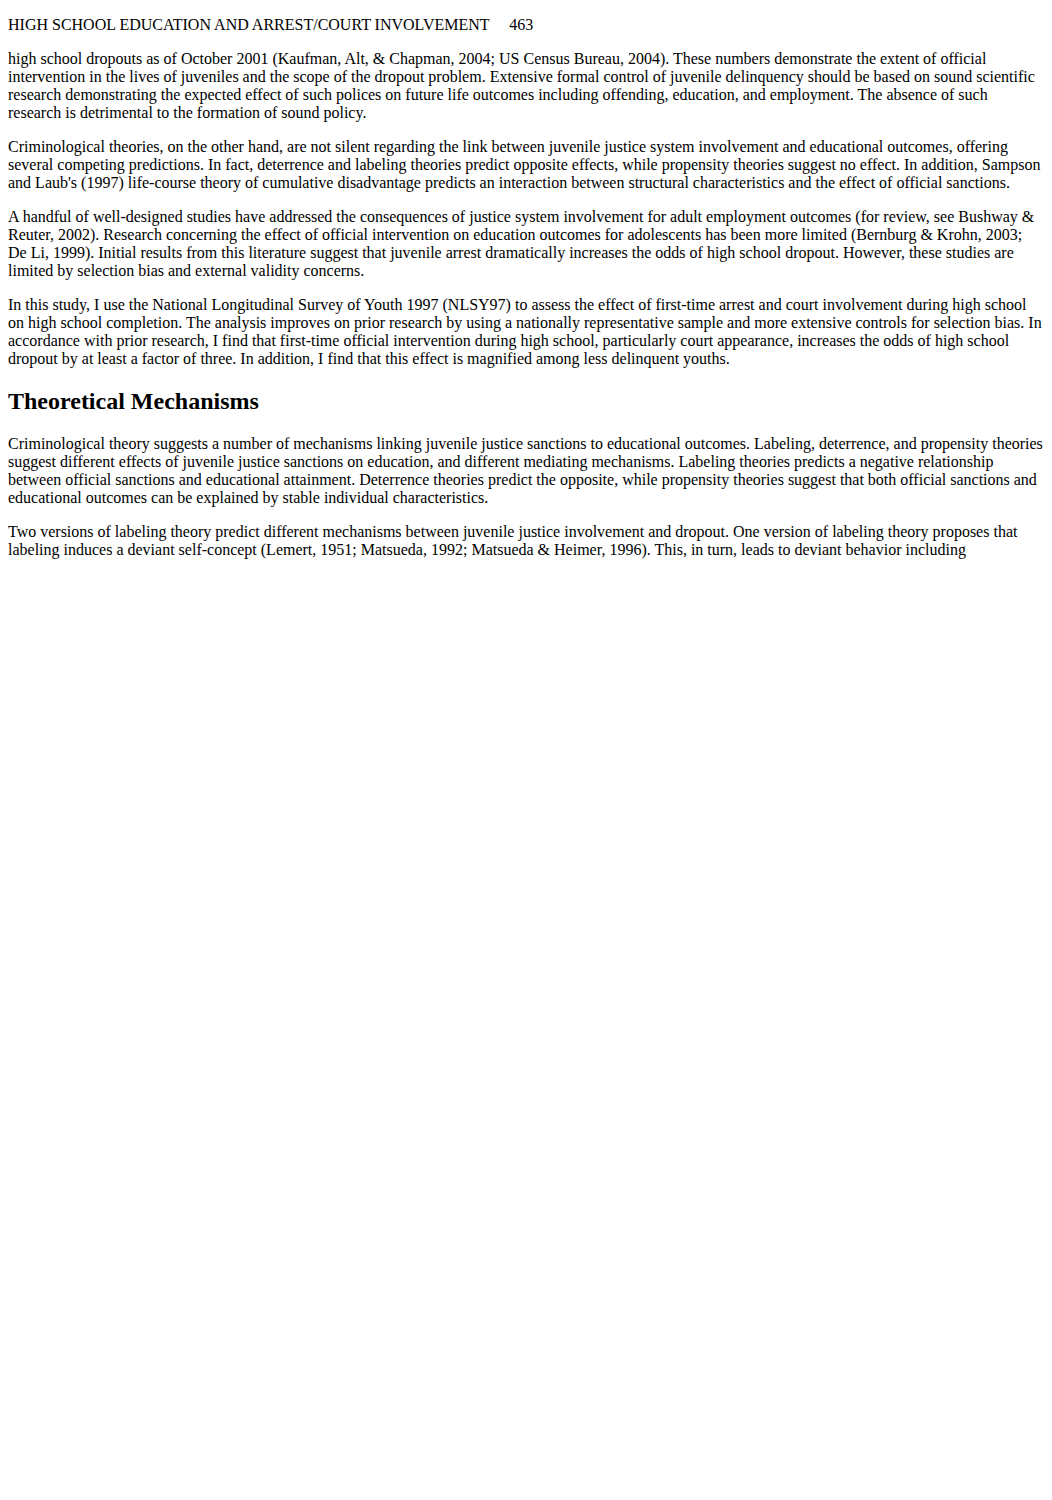HIGH SCHOOL EDUCATION AND ARREST/COURT INVOLVEMENT 463
high school dropouts as of October 2001 (Kaufman, Alt, & Chapman, 2004; US Census Bureau, 2004). These numbers demonstrate the extent of official intervention in the lives of juveniles and the scope of the dropout problem. Extensive formal control of juvenile delinquency should be based on sound scientific research demonstrating the expected effect of such polices on future life outcomes including offending, education, and employment. The absence of such research is detrimental to the formation of sound policy.
Criminological theories, on the other hand, are not silent regarding the link between juvenile justice system involvement and educational outcomes, offering several competing predictions. In fact, deterrence and labeling theories predict opposite effects, while propensity theories suggest no effect. In addition, Sampson and Laub's (1997) life-course theory of cumulative disadvantage predicts an interaction between structural characteristics and the effect of official sanctions.
A handful of well-designed studies have addressed the consequences of justice system involvement for adult employment outcomes (for review, see Bushway & Reuter, 2002). Research concerning the effect of official intervention on education outcomes for adolescents has been more limited (Bernburg & Krohn, 2003; De Li, 1999). Initial results from this literature suggest that juvenile arrest dramatically increases the odds of high school dropout. However, these studies are limited by selection bias and external validity concerns.
In this study, I use the National Longitudinal Survey of Youth 1997 (NLSY97) to assess the effect of first-time arrest and court involvement during high school on high school completion. The analysis improves on prior research by using a nationally representative sample and more extensive controls for selection bias. In accordance with prior research, I find that first-time official intervention during high school, particularly court appearance, increases the odds of high school dropout by at least a factor of three. In addition, I find that this effect is magnified among less delinquent youths.
Theoretical Mechanisms
Criminological theory suggests a number of mechanisms linking juvenile justice sanctions to educational outcomes. Labeling, deterrence, and propensity theories suggest different effects of juvenile justice sanctions on education, and different mediating mechanisms. Labeling theories predicts a negative relationship between official sanctions and educational attainment. Deterrence theories predict the opposite, while propensity theories suggest that both official sanctions and educational outcomes can be explained by stable individual characteristics.
Two versions of labeling theory predict different mechanisms between juvenile justice involvement and dropout. One version of labeling theory proposes that labeling induces a deviant self-concept (Lemert, 1951; Matsueda, 1992; Matsueda & Heimer, 1996). This, in turn, leads to deviant behavior including